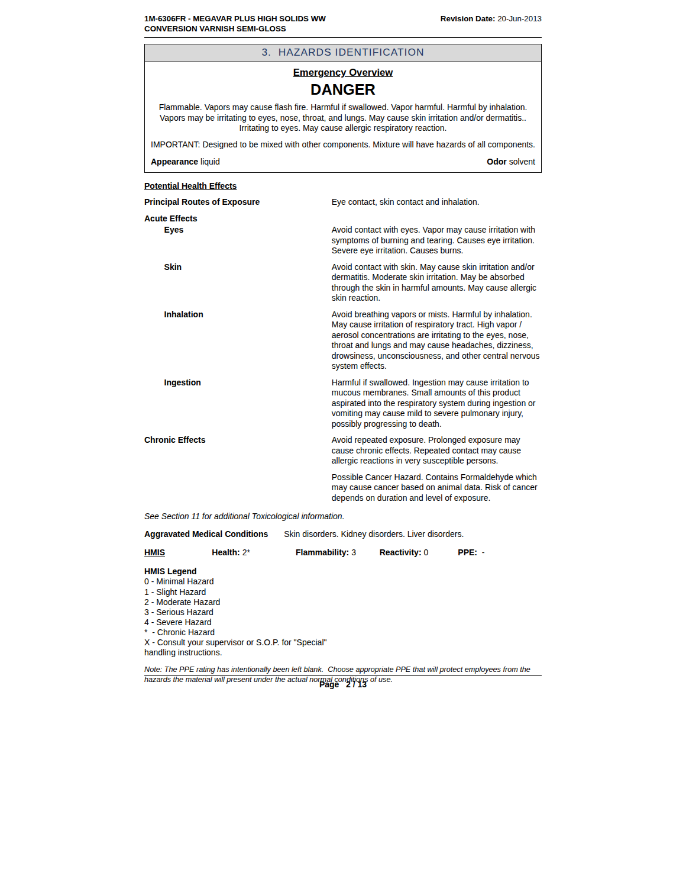1M-6306FR - MEGAVAR PLUS HIGH SOLIDS WW
CONVERSION VARNISH SEMI-GLOSS
Revision Date: 20-Jun-2013
3. HAZARDS IDENTIFICATION
Emergency Overview
DANGER
Flammable. Vapors may cause flash fire. Harmful if swallowed. Vapor harmful. Harmful by inhalation. Vapors may be irritating to eyes, nose, throat, and lungs. May cause skin irritation and/or dermatitis.. Irritating to eyes. May cause allergic respiratory reaction.
IMPORTANT: Designed to be mixed with other components. Mixture will have hazards of all components.
Appearance liquid
Odor solvent
Potential Health Effects
| Principal Routes of Exposure | Eye contact, skin contact and inhalation. |
| Acute Effects |
| Eyes | Avoid contact with eyes. Vapor may cause irritation with symptoms of burning and tearing. Causes eye irritation. Severe eye irritation. Causes burns. |
| Skin | Avoid contact with skin. May cause skin irritation and/or dermatitis. Moderate skin irritation. May be absorbed through the skin in harmful amounts. May cause allergic skin reaction. |
| Inhalation | Avoid breathing vapors or mists. Harmful by inhalation. May cause irritation of respiratory tract. High vapor / aerosol concentrations are irritating to the eyes, nose, throat and lungs and may cause headaches, dizziness, drowsiness, unconsciousness, and other central nervous system effects. |
| Ingestion | Harmful if swallowed. Ingestion may cause irritation to mucous membranes. Small amounts of this product aspirated into the respiratory system during ingestion or vomiting may cause mild to severe pulmonary injury, possibly progressing to death. |
| Chronic Effects | Avoid repeated exposure. Prolonged exposure may cause chronic effects. Repeated contact may cause allergic reactions in very susceptible persons. Possible Cancer Hazard. Contains Formaldehyde which may cause cancer based on animal data. Risk of cancer depends on duration and level of exposure. |
See Section 11 for additional Toxicological information.
Aggravated Medical Conditions Skin disorders. Kidney disorders. Liver disorders.
HMIS
Health: 2*
Flammability: 3
Reactivity: 0
PPE: -
HMIS Legend
0 - Minimal Hazard
1 - Slight Hazard
2 - Moderate Hazard
3 - Serious Hazard
4 - Severe Hazard
* - Chronic Hazard
X - Consult your supervisor or S.O.P. for "Special"
handling instructions.
Note: The PPE rating has intentionally been left blank. Choose appropriate PPE that will protect employees from the hazards the material will present under the actual normal conditions of use.
Page 2 / 13